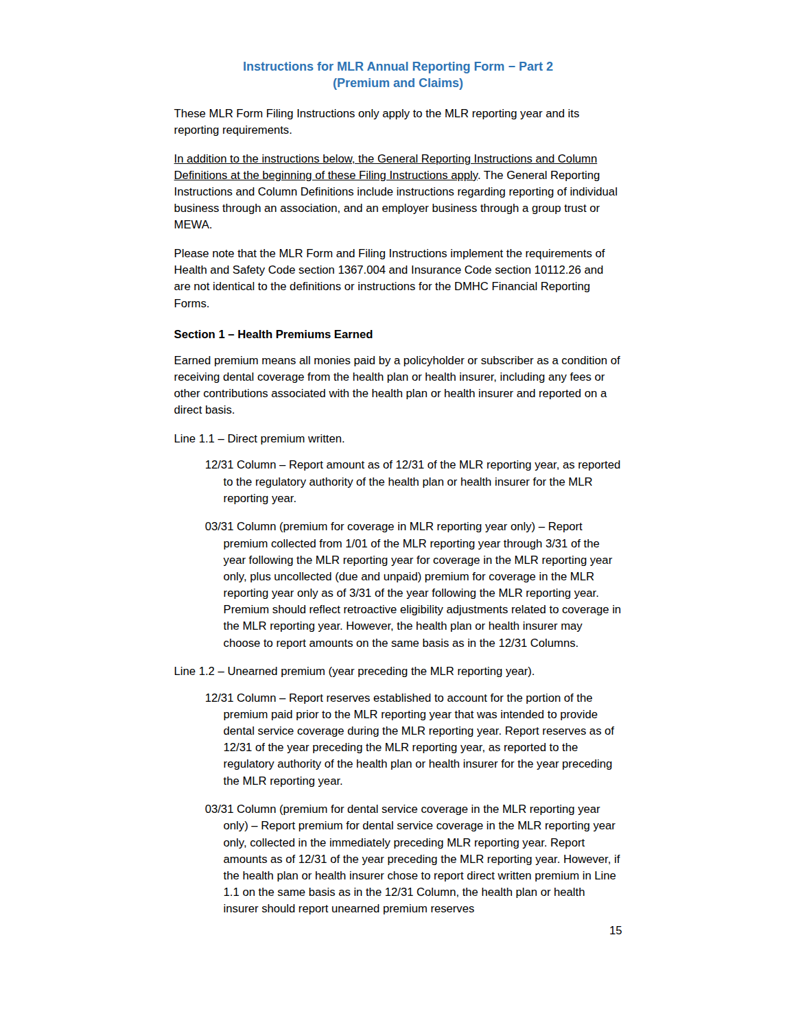Instructions for MLR Annual Reporting Form − Part 2
(Premium and Claims)
These MLR Form Filing Instructions only apply to the MLR reporting year and its reporting requirements.
In addition to the instructions below, the General Reporting Instructions and Column Definitions at the beginning of these Filing Instructions apply. The General Reporting Instructions and Column Definitions include instructions regarding reporting of individual business through an association, and an employer business through a group trust or MEWA.
Please note that the MLR Form and Filing Instructions implement the requirements of Health and Safety Code section 1367.004 and Insurance Code section 10112.26 and are not identical to the definitions or instructions for the DMHC Financial Reporting Forms.
Section 1 – Health Premiums Earned
Earned premium means all monies paid by a policyholder or subscriber as a condition of receiving dental coverage from the health plan or health insurer, including any fees or other contributions associated with the health plan or health insurer and reported on a direct basis.
Line 1.1 – Direct premium written.
12/31 Column – Report amount as of 12/31 of the MLR reporting year, as reported to the regulatory authority of the health plan or health insurer for the MLR reporting year.
03/31 Column (premium for coverage in MLR reporting year only) – Report premium collected from 1/01 of the MLR reporting year through 3/31 of the year following the MLR reporting year for coverage in the MLR reporting year only, plus uncollected (due and unpaid) premium for coverage in the MLR reporting year only as of 3/31 of the year following the MLR reporting year. Premium should reflect retroactive eligibility adjustments related to coverage in the MLR reporting year. However, the health plan or health insurer may choose to report amounts on the same basis as in the 12/31 Columns.
Line 1.2 – Unearned premium (year preceding the MLR reporting year).
12/31 Column – Report reserves established to account for the portion of the premium paid prior to the MLR reporting year that was intended to provide dental service coverage during the MLR reporting year. Report reserves as of 12/31 of the year preceding the MLR reporting year, as reported to the regulatory authority of the health plan or health insurer for the year preceding the MLR reporting year.
03/31 Column (premium for dental service coverage in the MLR reporting year only) – Report premium for dental service coverage in the MLR reporting year only, collected in the immediately preceding MLR reporting year. Report amounts as of 12/31 of the year preceding the MLR reporting year. However, if the health plan or health insurer chose to report direct written premium in Line 1.1 on the same basis as in the 12/31 Column, the health plan or health insurer should report unearned premium reserves
15